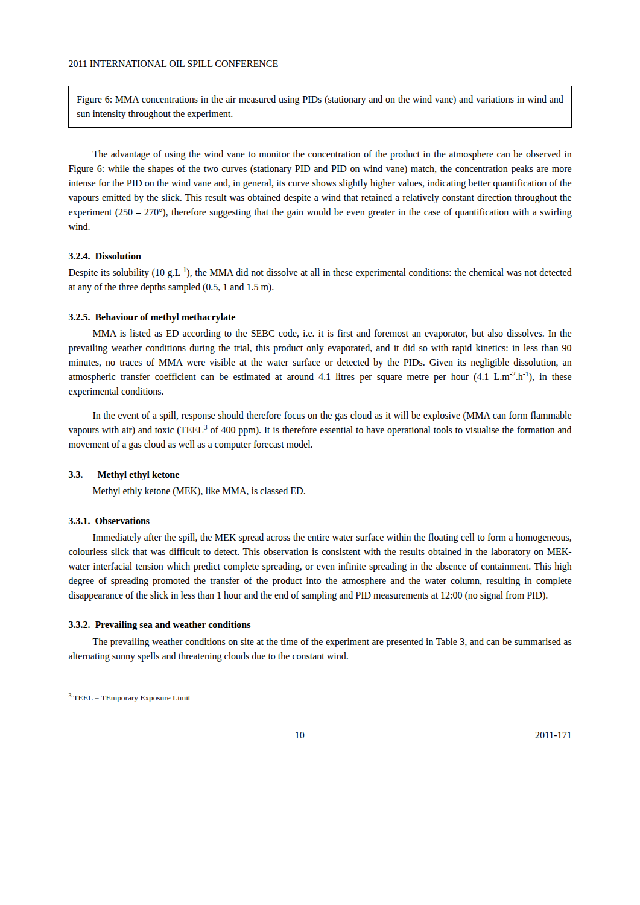2011 INTERNATIONAL OIL SPILL CONFERENCE
Figure 6: MMA concentrations in the air measured using PIDs (stationary and on the wind vane) and variations in wind and sun intensity throughout the experiment.
The advantage of using the wind vane to monitor the concentration of the product in the atmosphere can be observed in Figure 6: while the shapes of the two curves (stationary PID and PID on wind vane) match, the concentration peaks are more intense for the PID on the wind vane and, in general, its curve shows slightly higher values, indicating better quantification of the vapours emitted by the slick. This result was obtained despite a wind that retained a relatively constant direction throughout the experiment (250 – 270°), therefore suggesting that the gain would be even greater in the case of quantification with a swirling wind.
3.2.4. Dissolution
Despite its solubility (10 g.L-1), the MMA did not dissolve at all in these experimental conditions: the chemical was not detected at any of the three depths sampled (0.5, 1 and 1.5 m).
3.2.5. Behaviour of methyl methacrylate
MMA is listed as ED according to the SEBC code, i.e. it is first and foremost an evaporator, but also dissolves. In the prevailing weather conditions during the trial, this product only evaporated, and it did so with rapid kinetics: in less than 90 minutes, no traces of MMA were visible at the water surface or detected by the PIDs. Given its negligible dissolution, an atmospheric transfer coefficient can be estimated at around 4.1 litres per square metre per hour (4.1 L.m-2.h-1), in these experimental conditions.
In the event of a spill, response should therefore focus on the gas cloud as it will be explosive (MMA can form flammable vapours with air) and toxic (TEEL3 of 400 ppm). It is therefore essential to have operational tools to visualise the formation and movement of a gas cloud as well as a computer forecast model.
3.3. Methyl ethyl ketone
Methyl ethly ketone (MEK), like MMA, is classed ED.
3.3.1. Observations
Immediately after the spill, the MEK spread across the entire water surface within the floating cell to form a homogeneous, colourless slick that was difficult to detect. This observation is consistent with the results obtained in the laboratory on MEK-water interfacial tension which predict complete spreading, or even infinite spreading in the absence of containment. This high degree of spreading promoted the transfer of the product into the atmosphere and the water column, resulting in complete disappearance of the slick in less than 1 hour and the end of sampling and PID measurements at 12:00 (no signal from PID).
3.3.2. Prevailing sea and weather conditions
The prevailing weather conditions on site at the time of the experiment are presented in Table 3, and can be summarised as alternating sunny spells and threatening clouds due to the constant wind.
3 TEEL = TEmporary Exposure Limit
10 2011-171